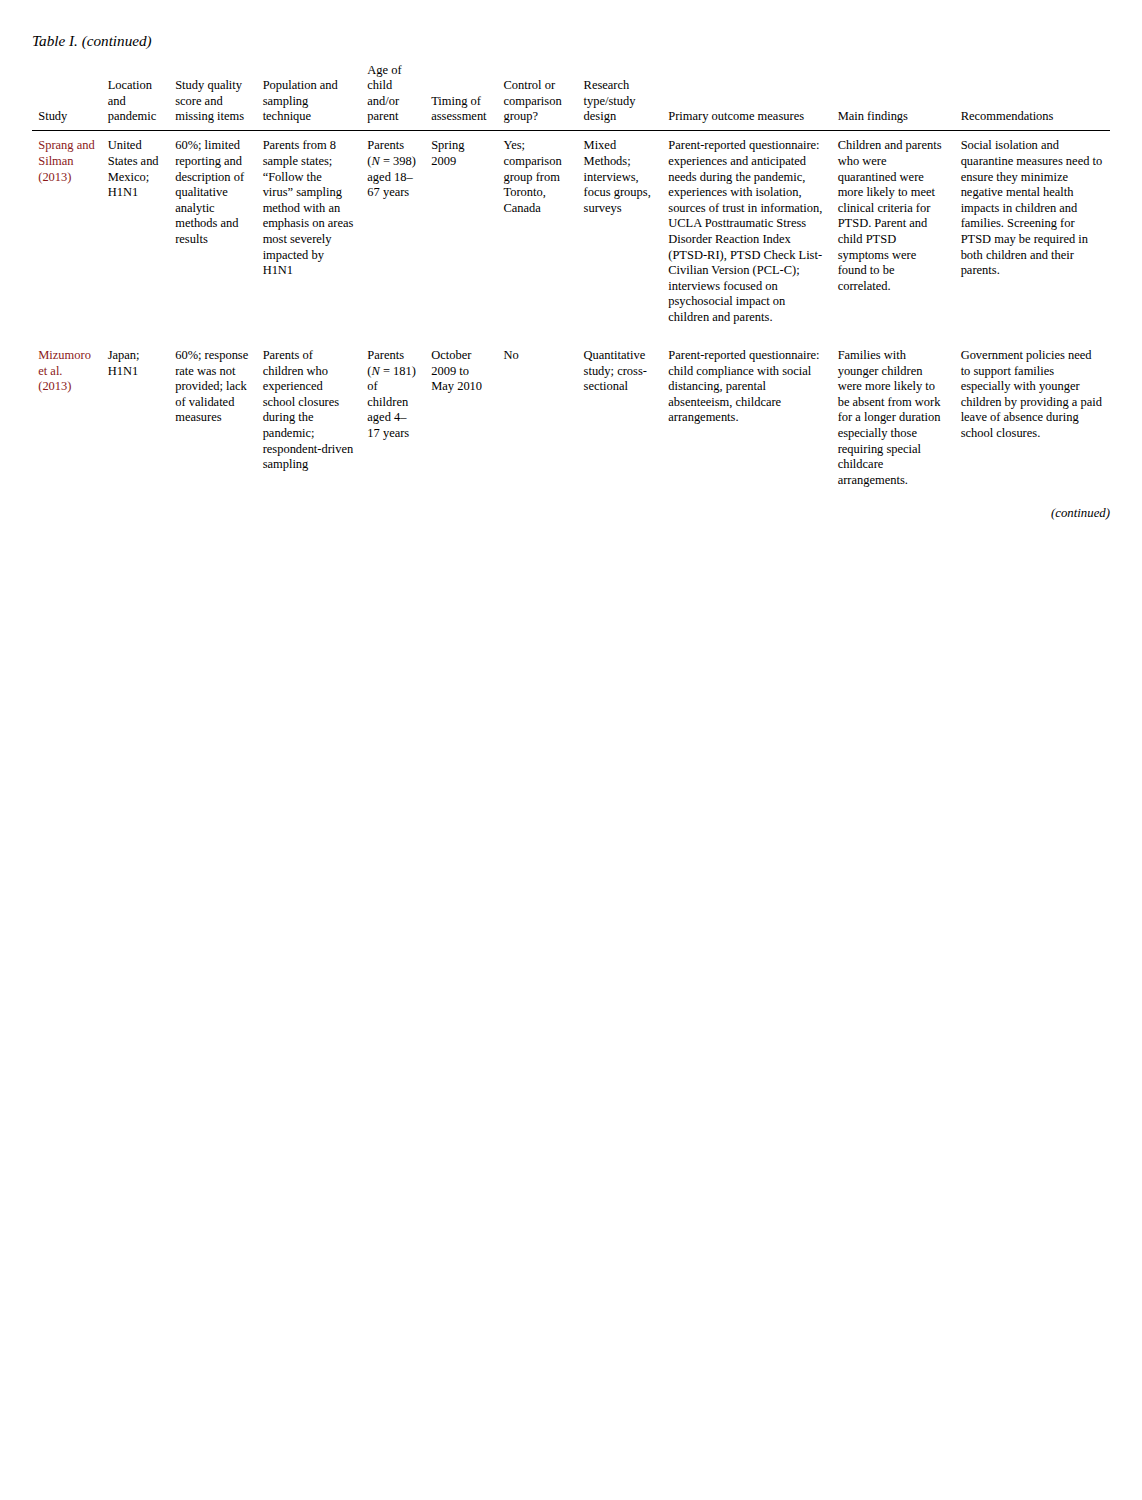Table I. (continued)
| Study | Location and pandemic | Study quality score and missing items | Population and sampling technique | Age of child and/or parent | Timing of assessment | Control or comparison group? | Research type/study design | Primary outcome measures | Main findings | Recommendations |
| --- | --- | --- | --- | --- | --- | --- | --- | --- | --- | --- |
| Sprang and Silman (2013) | United States and Mexico; H1N1 | 60%; limited reporting and description of qualitative analytic methods and results | Parents from 8 sample states; “Follow the virus” sampling method with an emphasis on areas most severely impacted by H1N1 | Parents ( N = 398) aged 18–67 years | Spring 2009 | Yes; comparison group from Toronto, Canada | Mixed Methods; interviews, focus groups, surveys | Parent-reported questionnaire: experiences and anticipated needs during the pandemic, experiences with isolation, sources of trust in information, UCLA Posttraumatic Stress Disorder Reaction Index (PTSD-RI), PTSD Check List-Civilian Version (PCL-C); interviews focused on psychosocial impact on children and parents. | Children and parents who were quarantined were more likely to meet clinical criteria for PTSD. Parent and child PTSD symptoms were found to be correlated. | Social isolation and quarantine measures need to ensure they minimize negative mental health impacts in children and families. Screening for PTSD may be required in both children and their parents. |
| Mizumoro et al. (2013) | Japan; H1N1 | 60%; response rate was not provided; lack of validated measures | Parents of children who experienced school closures during the pandemic; respondent-driven sampling | Parents ( N = 181) of children aged 4–17 years | October 2009 to May 2010 | No | Quantitative study; cross-sectional | Parent-reported questionnaire: child compliance with social distancing, parental absenteeism, childcare arrangements. | Families with younger children were more likely to be absent from work for a longer duration especially those requiring special childcare arrangements. | Government policies need to support families especially with younger children by providing a paid leave of absence during school closures. |
(continued)